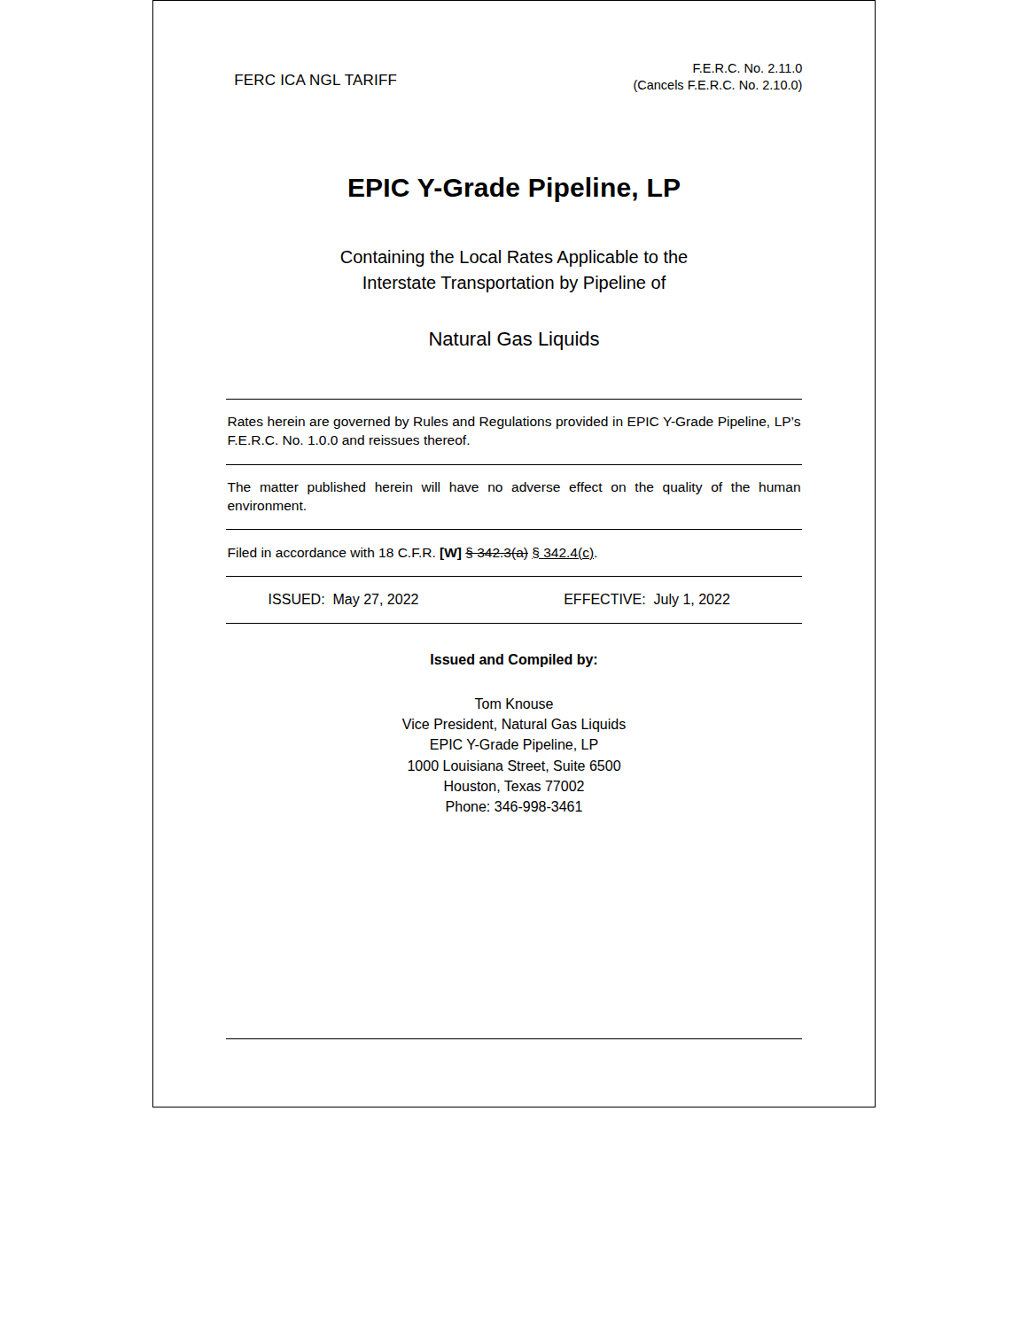FERC ICA NGL TARIFF
F.E.R.C. No. 2.11.0
(Cancels F.E.R.C. No. 2.10.0)
EPIC Y-Grade Pipeline, LP
Containing the Local Rates Applicable to the
Interstate Transportation by Pipeline of
Natural Gas Liquids
Rates herein are governed by Rules and Regulations provided in EPIC Y-Grade Pipeline, LP’s F.E.R.C. No. 1.0.0 and reissues thereof.
The matter published herein will have no adverse effect on the quality of the human environment.
Filed in accordance with 18 C.F.R. [W] § 342.3(a) § 342.4(c).
ISSUED: May 27, 2022
EFFECTIVE: July 1, 2022
Issued and Compiled by:
Tom Knouse
Vice President, Natural Gas Liquids
EPIC Y-Grade Pipeline, LP
1000 Louisiana Street, Suite 6500
Houston, Texas 77002
Phone: 346-998-3461